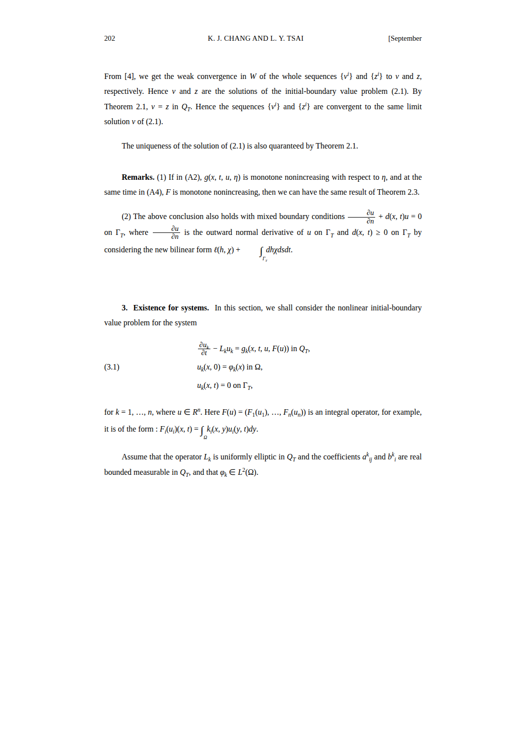202 K. J. CHANG AND L. Y. TSAI [September
From [4], we get the weak convergence in W of the whole sequences {vi} and {zi} to v and z, respectively. Hence v and z are the solutions of the initial-boundary value problem (2.1). By Theorem 2.1, v = z in QT. Hence the sequences {vi} and {zi} are convergent to the same limit solution v of (2.1).
The uniqueness of the solution of (2.1) is also quaranteed by Theorem 2.1.
Remarks. (1) If in (A2), g(x, t, u, η) is monotone nonincreasing with respect to η, and at the same time in (A4), F is monotone nonincreasing, then we can have the same result of Theorem 2.3.
(2) The above conclusion also holds with mixed boundary conditions ∂u∂n + d(x, t)u = 0 on ΓT, where ∂u∂n is the outward normal derivative of u on ΓT and d(x, t) ≥ 0 on ΓT by considering the new bilinear form ℓ(h, χ) + ∫ΓT dhχdsdt.
3. Existence for systems. In this section, we shall consider the nonlinear initial-boundary value problem for the system
(3.1)
∂uk∂t − Lkuk = gk(x, t, u, F(u)) in QT, uk(x, 0) = φk(x) in Ω, uk(x, t) = 0 on ΓT,
for k = 1, …, n, where u ∈ Rn. Here F(u) = (F1(u1), …, Fn(un)) is an integral operator, for example, it is of the form : Fi(ui)(x, t) = ∫Ω ki(x, y)ui(y, t)dy.
Assume that the operator Lk is uniformly elliptic in QT and the coefficients akij and bki are real bounded measurable in QT, and that φk ∈ L2(Ω).